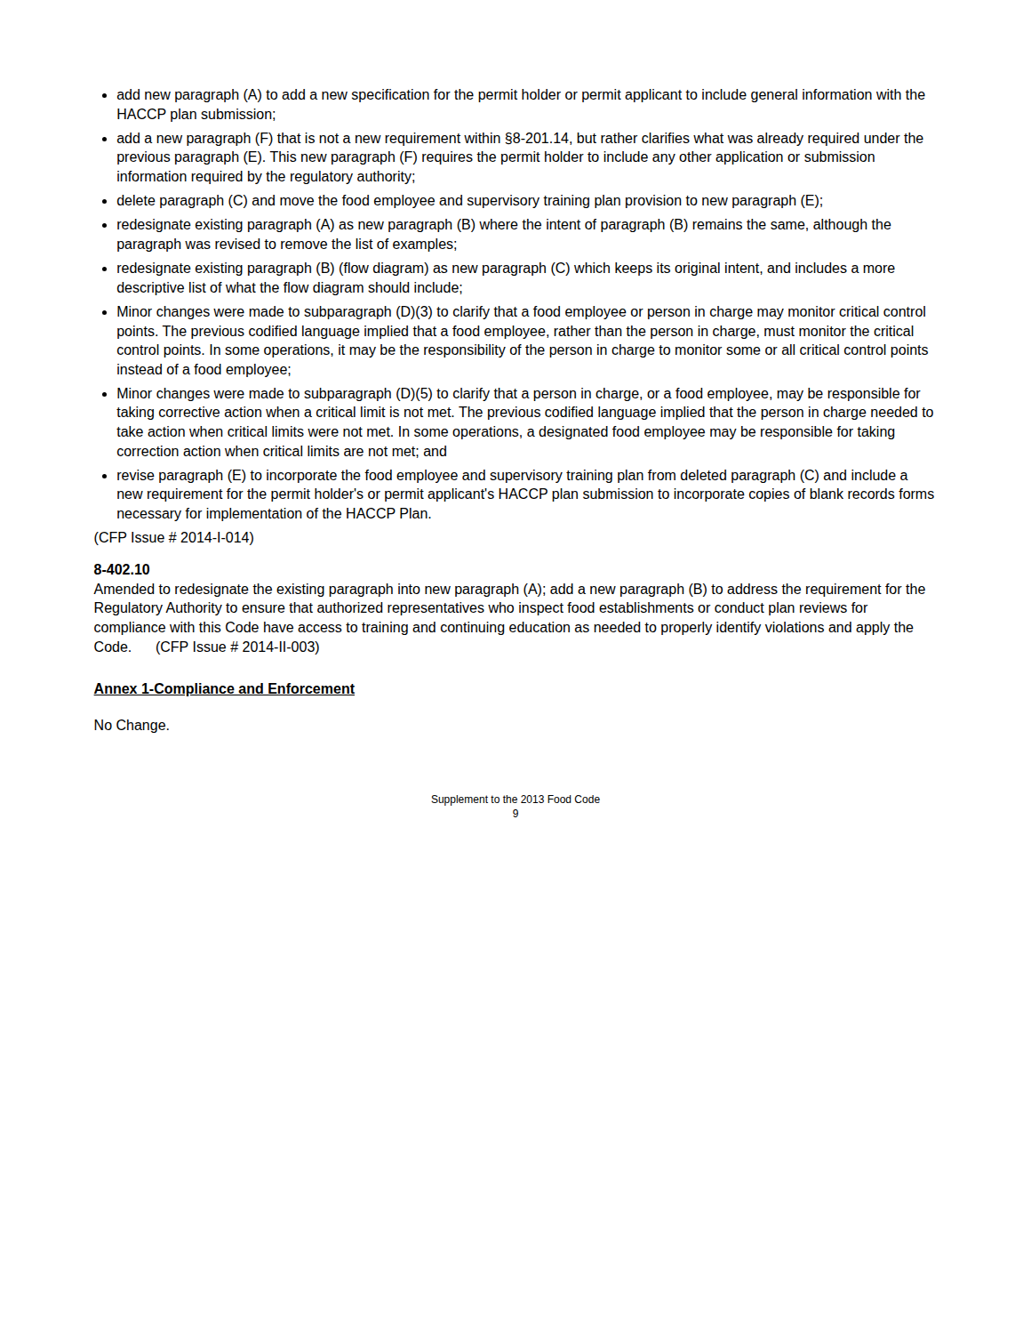add new paragraph (A) to add a new specification for the permit holder or permit applicant to include general information with the HACCP plan submission;
add a new paragraph (F) that is not a new requirement within §8-201.14, but rather clarifies what was already required under the previous paragraph (E). This new paragraph (F) requires the permit holder to include any other application or submission information required by the regulatory authority;
delete paragraph (C) and move the food employee and supervisory training plan provision to new paragraph (E);
redesignate existing paragraph (A) as new paragraph (B) where the intent of paragraph (B) remains the same, although the paragraph was revised to remove the list of examples;
redesignate existing paragraph (B) (flow diagram) as new paragraph (C) which keeps its original intent, and includes a more descriptive list of what the flow diagram should include;
Minor changes were made to subparagraph (D)(3) to clarify that a food employee or person in charge may monitor critical control points. The previous codified language implied that a food employee, rather than the person in charge, must monitor the critical control points. In some operations, it may be the responsibility of the person in charge to monitor some or all critical control points instead of a food employee;
Minor changes were made to subparagraph (D)(5) to clarify that a person in charge, or a food employee, may be responsible for taking corrective action when a critical limit is not met. The previous codified language implied that the person in charge needed to take action when critical limits were not met. In some operations, a designated food employee may be responsible for taking correction action when critical limits are not met; and
revise paragraph (E) to incorporate the food employee and supervisory training plan from deleted paragraph (C) and include a new requirement for the permit holder's or permit applicant's HACCP plan submission to incorporate copies of blank records forms necessary for implementation of the HACCP Plan.
(CFP Issue # 2014-I-014)
8-402.10
Amended to redesignate the existing paragraph into new paragraph (A); add a new paragraph (B) to address the requirement for the Regulatory Authority to ensure that authorized representatives who inspect food establishments or conduct plan reviews for compliance with this Code have access to training and continuing education as needed to properly identify violations and apply the Code. (CFP Issue # 2014-II-003)
Annex 1-Compliance and Enforcement
No Change.
Supplement to the 2013 Food Code
9